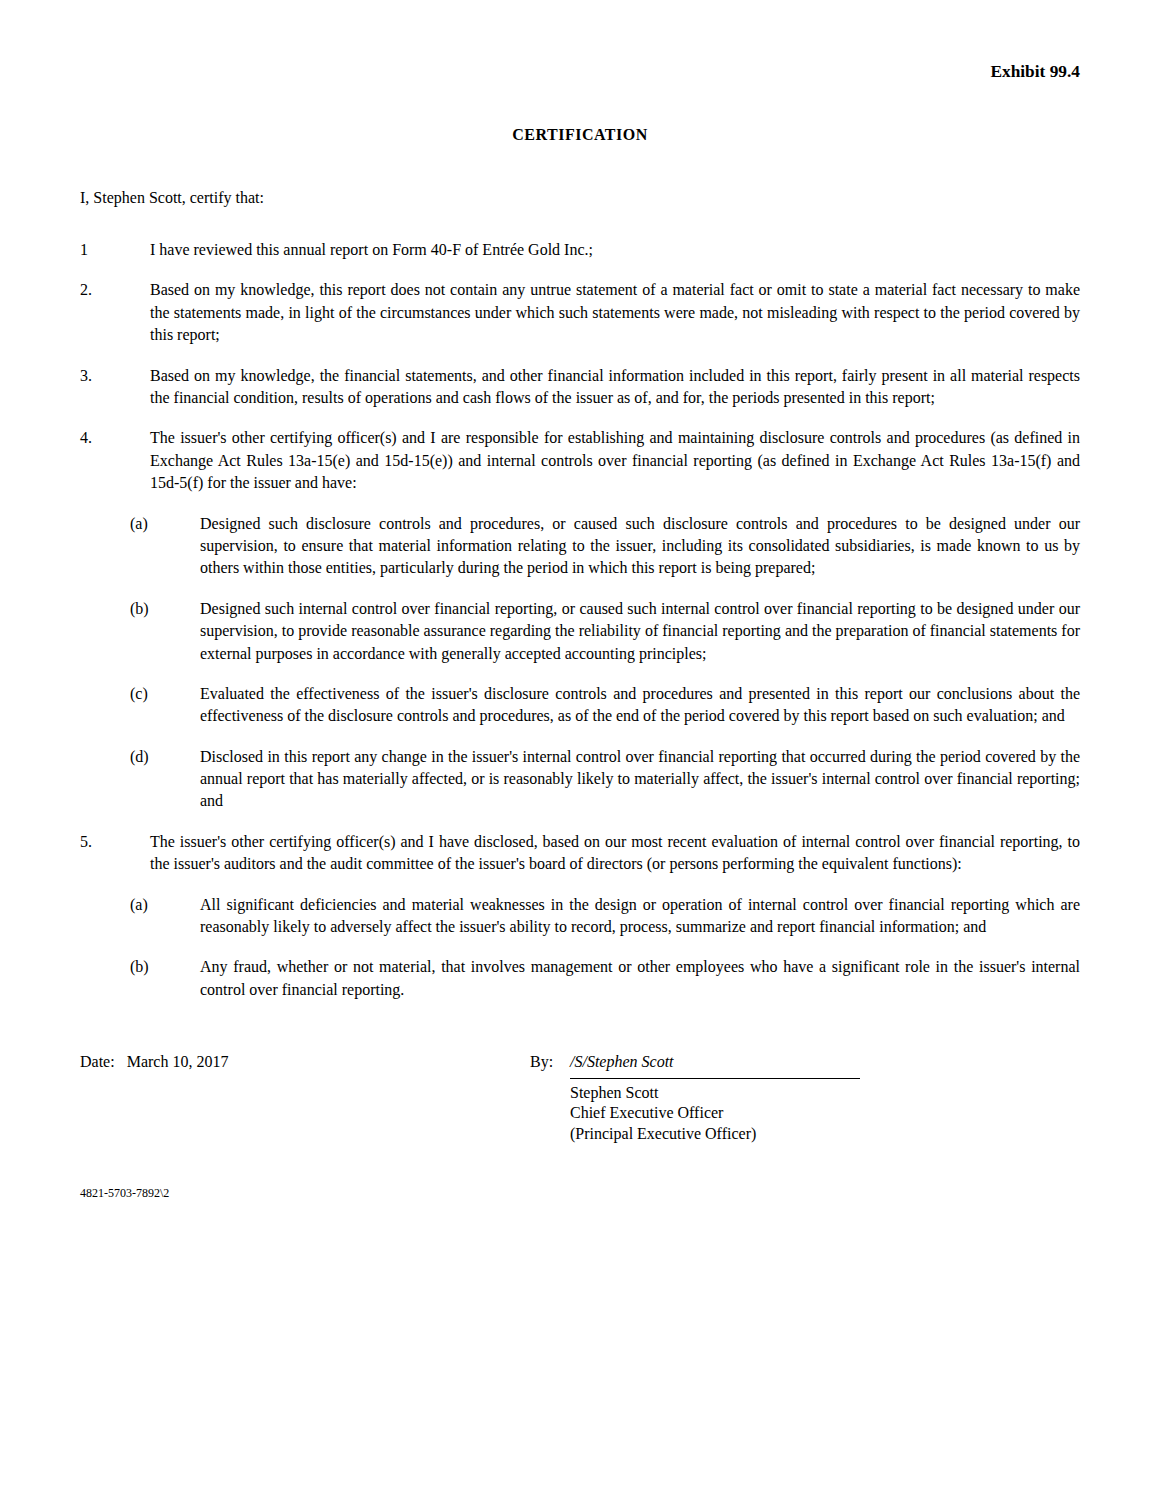Exhibit 99.4
CERTIFICATION
I, Stephen Scott, certify that:
1 I have reviewed this annual report on Form 40-F of Entrée Gold Inc.;
2. Based on my knowledge, this report does not contain any untrue statement of a material fact or omit to state a material fact necessary to make the statements made, in light of the circumstances under which such statements were made, not misleading with respect to the period covered by this report;
3. Based on my knowledge, the financial statements, and other financial information included in this report, fairly present in all material respects the financial condition, results of operations and cash flows of the issuer as of, and for, the periods presented in this report;
4. The issuer's other certifying officer(s) and I are responsible for establishing and maintaining disclosure controls and procedures (as defined in Exchange Act Rules 13a-15(e) and 15d-15(e)) and internal controls over financial reporting (as defined in Exchange Act Rules 13a-15(f) and 15d-5(f) for the issuer and have:
(a) Designed such disclosure controls and procedures, or caused such disclosure controls and procedures to be designed under our supervision, to ensure that material information relating to the issuer, including its consolidated subsidiaries, is made known to us by others within those entities, particularly during the period in which this report is being prepared;
(b) Designed such internal control over financial reporting, or caused such internal control over financial reporting to be designed under our supervision, to provide reasonable assurance regarding the reliability of financial reporting and the preparation of financial statements for external purposes in accordance with generally accepted accounting principles;
(c) Evaluated the effectiveness of the issuer's disclosure controls and procedures and presented in this report our conclusions about the effectiveness of the disclosure controls and procedures, as of the end of the period covered by this report based on such evaluation; and
(d) Disclosed in this report any change in the issuer's internal control over financial reporting that occurred during the period covered by the annual report that has materially affected, or is reasonably likely to materially affect, the issuer's internal control over financial reporting; and
5. The issuer's other certifying officer(s) and I have disclosed, based on our most recent evaluation of internal control over financial reporting, to the issuer's auditors and the audit committee of the issuer's board of directors (or persons performing the equivalent functions):
(a) All significant deficiencies and material weaknesses in the design or operation of internal control over financial reporting which are reasonably likely to adversely affect the issuer's ability to record, process, summarize and report financial information; and
(b) Any fraud, whether or not material, that involves management or other employees who have a significant role in the issuer's internal control over financial reporting.
| Date: March 10, 2017 | By: /S/Stephen Scott Stephen Scott Chief Executive Officer (Principal Executive Officer) |
4821-5703-7892\2